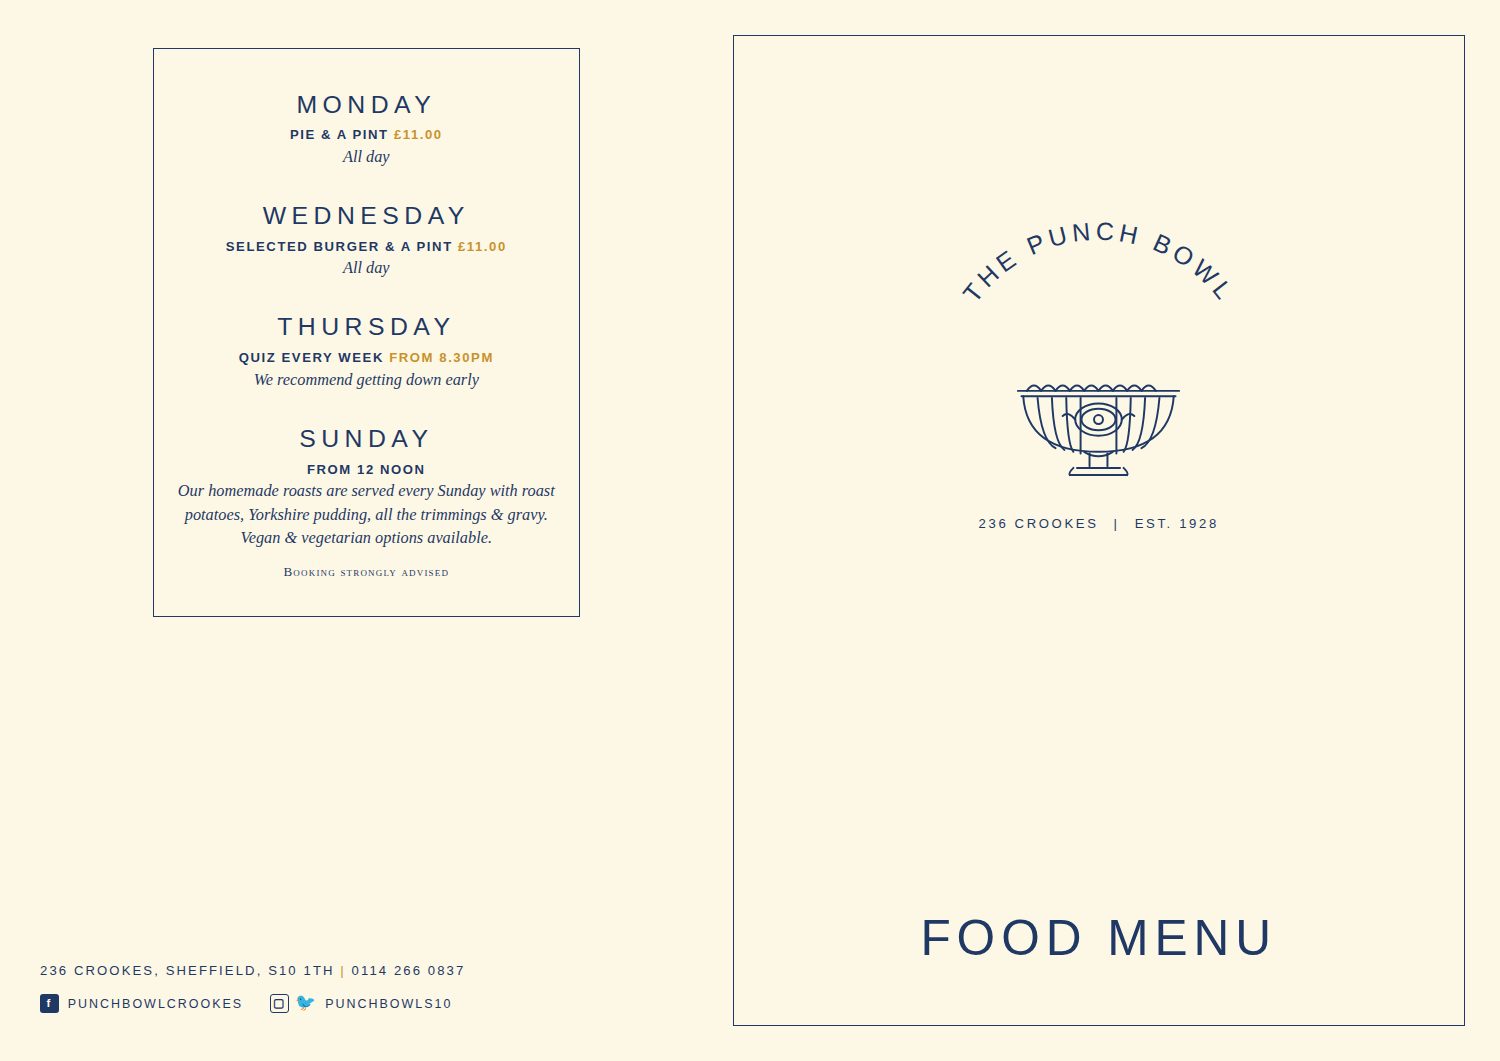MONDAY
PIE & A PINT £11.00
All day
WEDNESDAY
SELECTED BURGER & A PINT £11.00
All day
THURSDAY
QUIZ EVERY WEEK FROM 8.30PM
We recommend getting down early
SUNDAY
FROM 12 NOON
Our homemade roasts are served every Sunday with roast
potatoes, Yorkshire pudding, all the trimmings & gravy.
Vegan & vegetarian options available.
Booking strongly advised
236 CROOKES, SHEFFIELD, S10 1TH | 0114 266 0837
f PUNCHBOWLCROOKES ▢ 🐦 PUNCHBOWLS10
THE PUNCH BOWL
236 CROOKES | EST. 1928
FOOD MENU